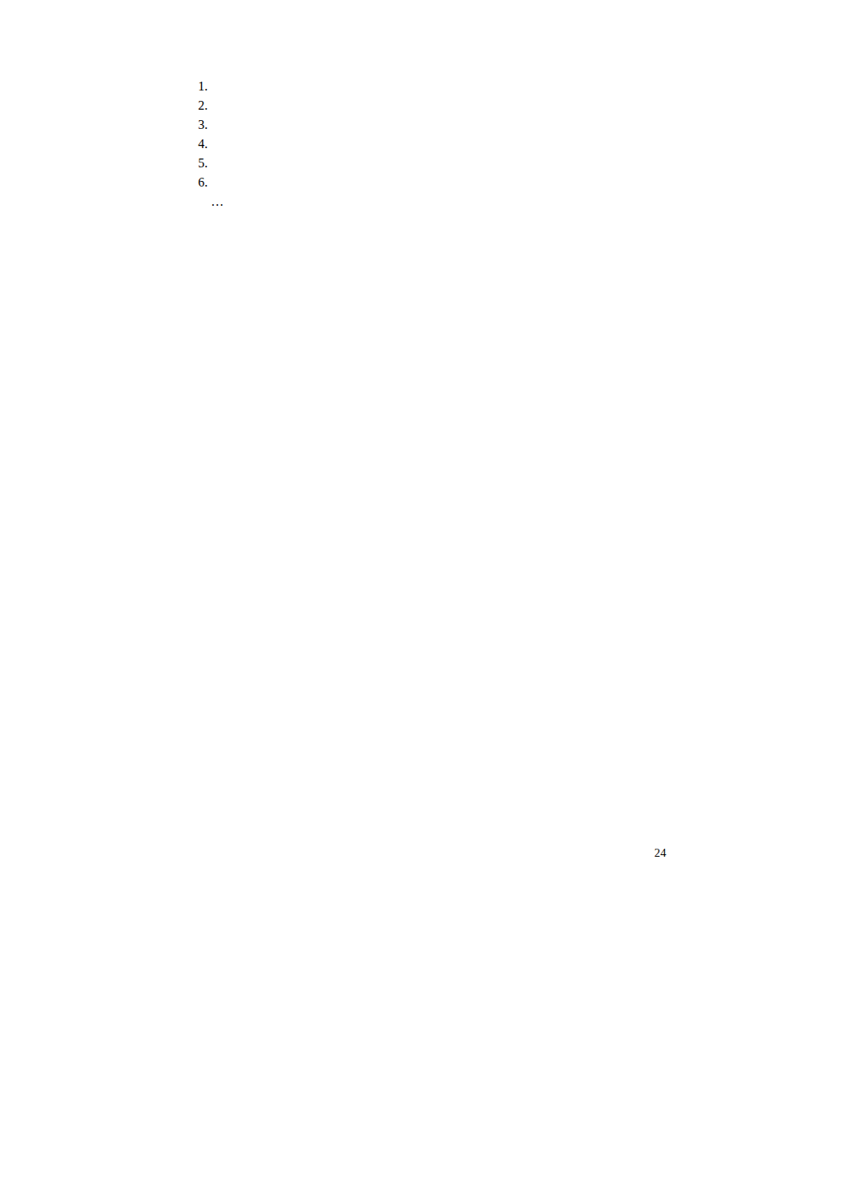…
24